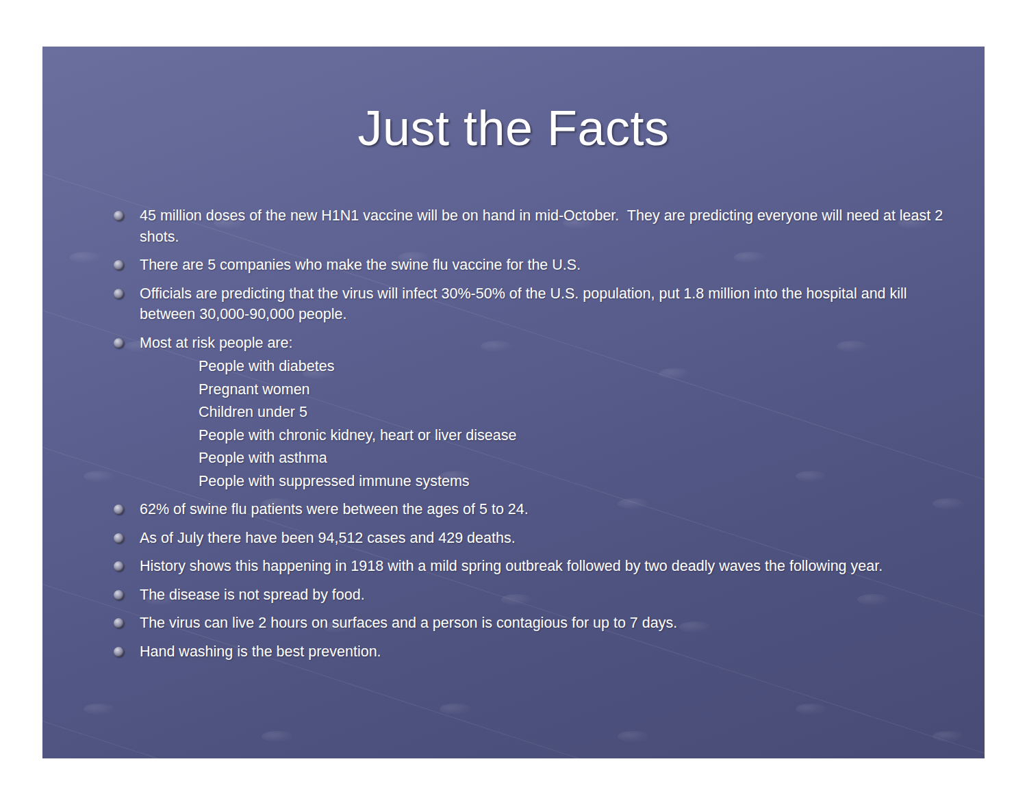Just the Facts
45 million doses of the new H1N1 vaccine will be on hand in mid-October. They are predicting everyone will need at least 2 shots.
There are 5 companies who make the swine flu vaccine for the U.S.
Officials are predicting that the virus will infect 30%-50% of the U.S. population, put 1.8 million into the hospital and kill between 30,000-90,000 people.
Most at risk people are:
People with diabetes
Pregnant women
Children under 5
People with chronic kidney, heart or liver disease
People with asthma
People with suppressed immune systems
62% of swine flu patients were between the ages of 5 to 24.
As of July there have been 94,512 cases and 429 deaths.
History shows this happening in 1918 with a mild spring outbreak followed by two deadly waves the following year.
The disease is not spread by food.
The virus can live 2 hours on surfaces and a person is contagious for up to 7 days.
Hand washing is the best prevention.